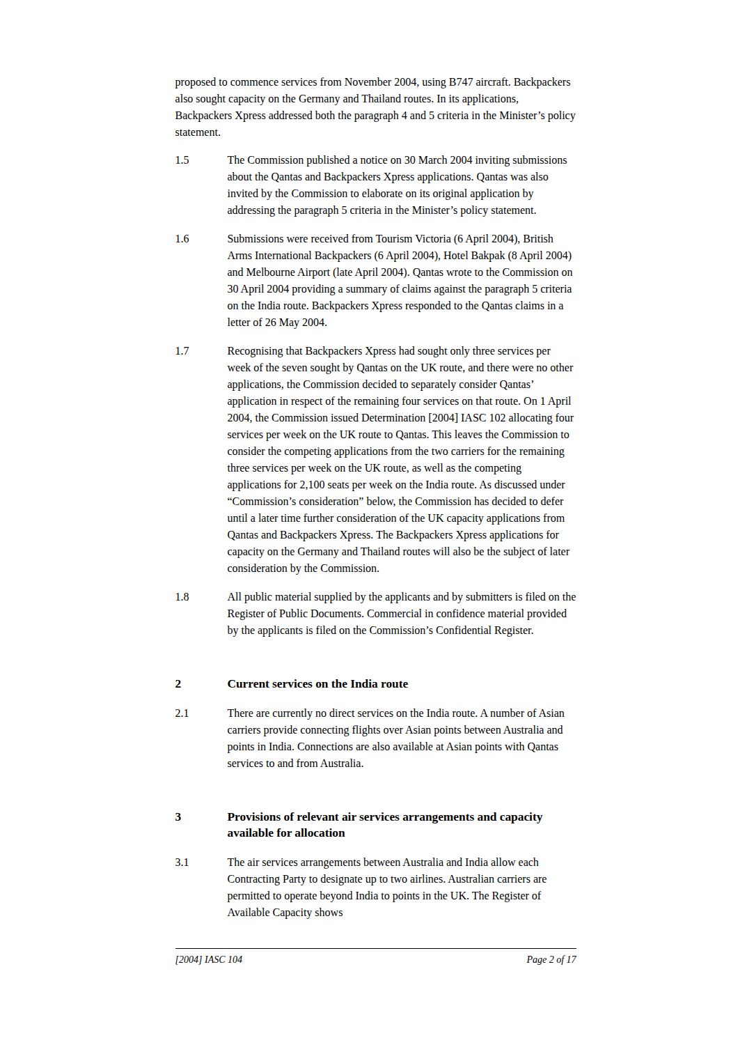proposed to commence services from November 2004, using B747 aircraft. Backpackers also sought capacity on the Germany and Thailand routes. In its applications, Backpackers Xpress addressed both the paragraph 4 and 5 criteria in the Minister’s policy statement.
1.5
The Commission published a notice on 30 March 2004 inviting submissions about the Qantas and Backpackers Xpress applications. Qantas was also invited by the Commission to elaborate on its original application by addressing the paragraph 5 criteria in the Minister’s policy statement.
1.6
Submissions were received from Tourism Victoria (6 April 2004), British Arms International Backpackers (6 April 2004), Hotel Bakpak (8 April 2004) and Melbourne Airport (late April 2004). Qantas wrote to the Commission on 30 April 2004 providing a summary of claims against the paragraph 5 criteria on the India route. Backpackers Xpress responded to the Qantas claims in a letter of 26 May 2004.
1.7
Recognising that Backpackers Xpress had sought only three services per week of the seven sought by Qantas on the UK route, and there were no other applications, the Commission decided to separately consider Qantas’ application in respect of the remaining four services on that route. On 1 April 2004, the Commission issued Determination [2004] IASC 102 allocating four services per week on the UK route to Qantas. This leaves the Commission to consider the competing applications from the two carriers for the remaining three services per week on the UK route, as well as the competing applications for 2,100 seats per week on the India route. As discussed under “Commission’s consideration” below, the Commission has decided to defer until a later time further consideration of the UK capacity applications from Qantas and Backpackers Xpress. The Backpackers Xpress applications for capacity on the Germany and Thailand routes will also be the subject of later consideration by the Commission.
1.8
All public material supplied by the applicants and by submitters is filed on the Register of Public Documents. Commercial in confidence material provided by the applicants is filed on the Commission’s Confidential Register.
2 Current services on the India route
2.1
There are currently no direct services on the India route. A number of Asian carriers provide connecting flights over Asian points between Australia and points in India. Connections are also available at Asian points with Qantas services to and from Australia.
3 Provisions of relevant air services arrangements and capacity available for allocation
3.1
The air services arrangements between Australia and India allow each Contracting Party to designate up to two airlines. Australian carriers are permitted to operate beyond India to points in the UK. The Register of Available Capacity shows
[2004] IASC 104
Page 2 of 17